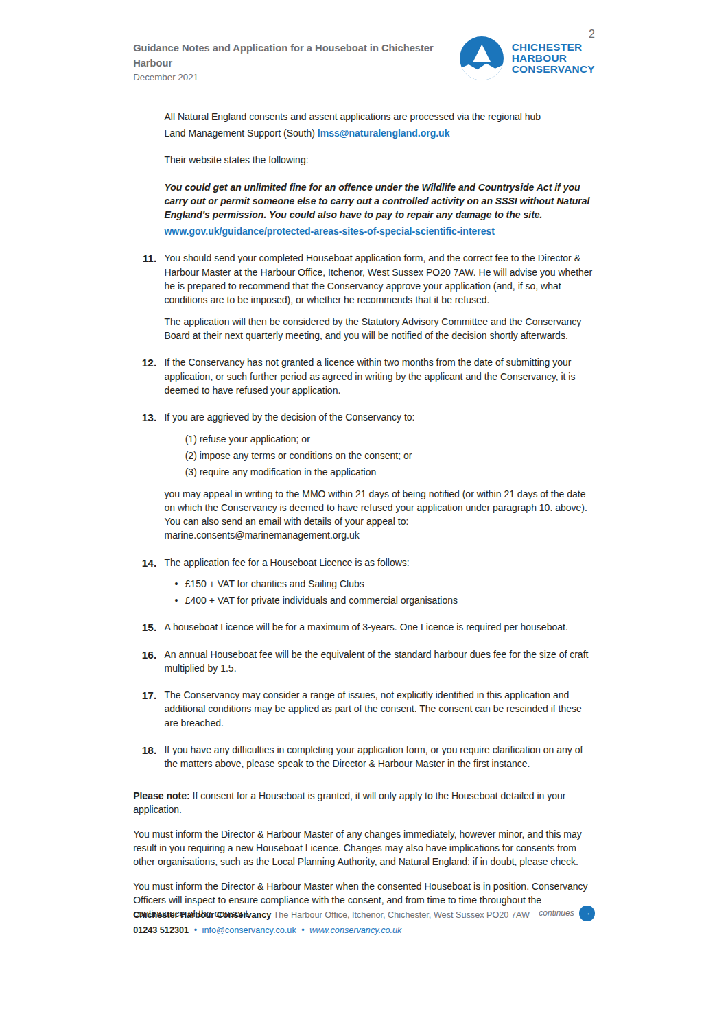2
Guidance Notes and Application for a Houseboat in Chichester Harbour
December 2021
CHICHESTER
HARBOUR
CONSERVANCY
All Natural England consents and assent applications are processed via the regional hub
Land Management Support (South) lmss@naturalengland.org.uk
Their website states the following:
You could get an unlimited fine for an offence under the Wildlife and Countryside Act if you carry out or permit someone else to carry out a controlled activity on an SSSI without Natural England's permission. You could also have to pay to repair any damage to the site.
www.gov.uk/guidance/protected-areas-sites-of-special-scientific-interest
11.
You should send your completed Houseboat application form, and the correct fee to the Director & Harbour Master at the Harbour Office, Itchenor, West Sussex PO20 7AW. He will advise you whether he is prepared to recommend that the Conservancy approve your application (and, if so, what conditions are to be imposed), or whether he recommends that it be refused.
The application will then be considered by the Statutory Advisory Committee and the Conservancy Board at their next quarterly meeting, and you will be notified of the decision shortly afterwards.
12.
If the Conservancy has not granted a licence within two months from the date of submitting your application, or such further period as agreed in writing by the applicant and the Conservancy, it is deemed to have refused your application.
13.
If you are aggrieved by the decision of the Conservancy to:
(1) refuse your application; or
(2) impose any terms or conditions on the consent; or
(3) require any modification in the application
you may appeal in writing to the MMO within 21 days of being notified (or within 21 days of the date on which the Conservancy is deemed to have refused your application under paragraph 10. above). You can also send an email with details of your appeal to: marine.consents@marinemanagement.org.uk
14.
The application fee for a Houseboat Licence is as follows:
£150 + VAT for charities and Sailing Clubs
£400 + VAT for private individuals and commercial organisations
15.
A houseboat Licence will be for a maximum of 3-years. One Licence is required per houseboat.
16.
An annual Houseboat fee will be the equivalent of the standard harbour dues fee for the size of craft multiplied by 1.5.
17.
The Conservancy may consider a range of issues, not explicitly identified in this application and additional conditions may be applied as part of the consent. The consent can be rescinded if these are breached.
18.
If you have any difficulties in completing your application form, or you require clarification on any of the matters above, please speak to the Director & Harbour Master in the first instance.
Please note: If consent for a Houseboat is granted, it will only apply to the Houseboat detailed in your application.
You must inform the Director & Harbour Master of any changes immediately, however minor, and this may result in you requiring a new Houseboat Licence. Changes may also have implications for consents from other organisations, such as the Local Planning Authority, and Natural England: if in doubt, please check.
You must inform the Director & Harbour Master when the consented Houseboat is in position. Conservancy Officers will inspect to ensure compliance with the consent, and from time to time throughout the continuance of the consent.
continues →
Chichester Harbour Conservancy The Harbour Office, Itchenor, Chichester, West Sussex PO20 7AW
01243 512301•info@conservancy.co.uk•www.conservancy.co.uk